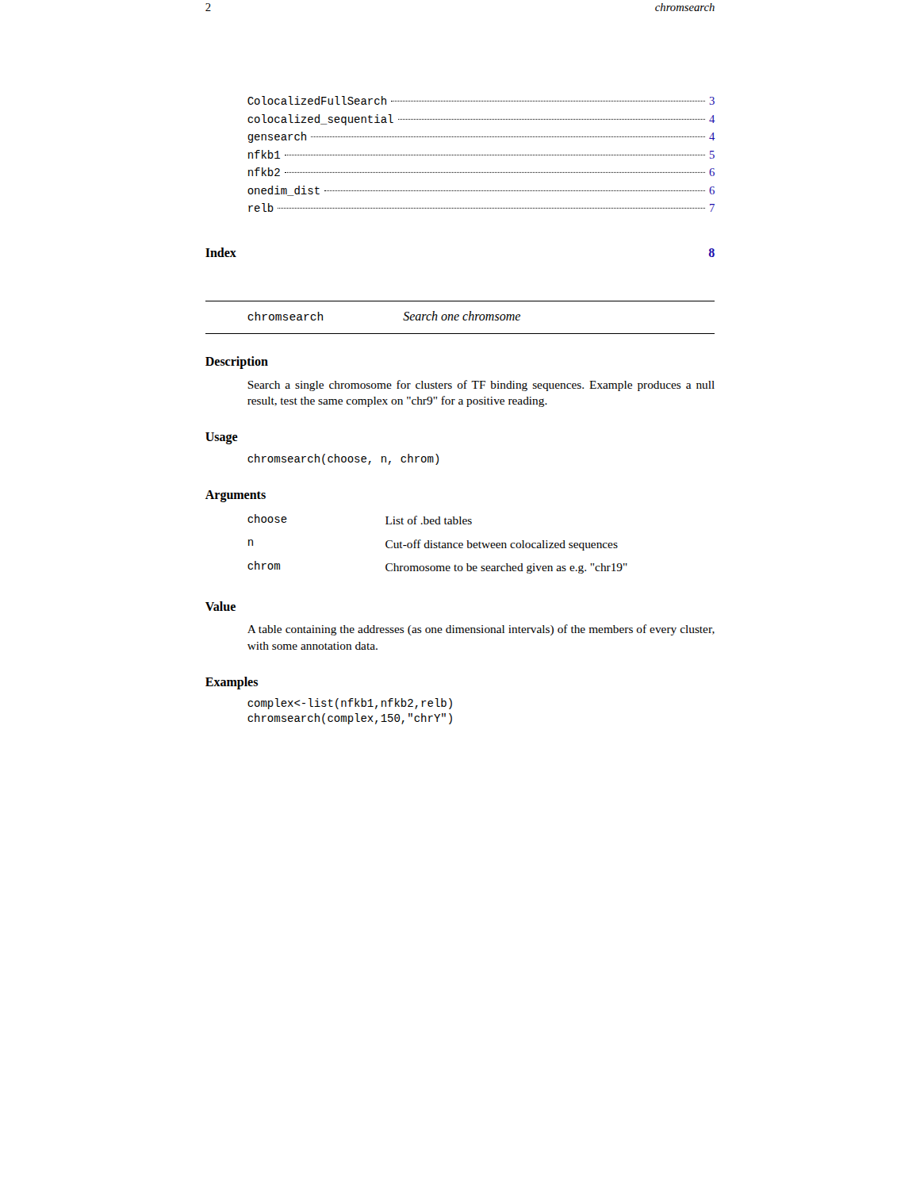2
chromsearch
ColocalizedFullSearch 3
colocalized_sequential 4
gensearch 4
nfkb1 5
nfkb2 6
onedim_dist 6
relb 7
Index 8
chromsearch
Search one chromsome
Description
Search a single chromosome for clusters of TF binding sequences. Example produces a null result, test the same complex on "chr9" for a positive reading.
Usage
chromsearch(choose, n, chrom)
Arguments
| choose | List of .bed tables |
| n | Cut-off distance between colocalized sequences |
| chrom | Chromosome to be searched given as e.g. "chr19" |
Value
A table containing the addresses (as one dimensional intervals) of the members of every cluster, with some annotation data.
Examples
complex<-list(nfkb1,nfkb2,relb)
chromsearch(complex,150,"chrY")